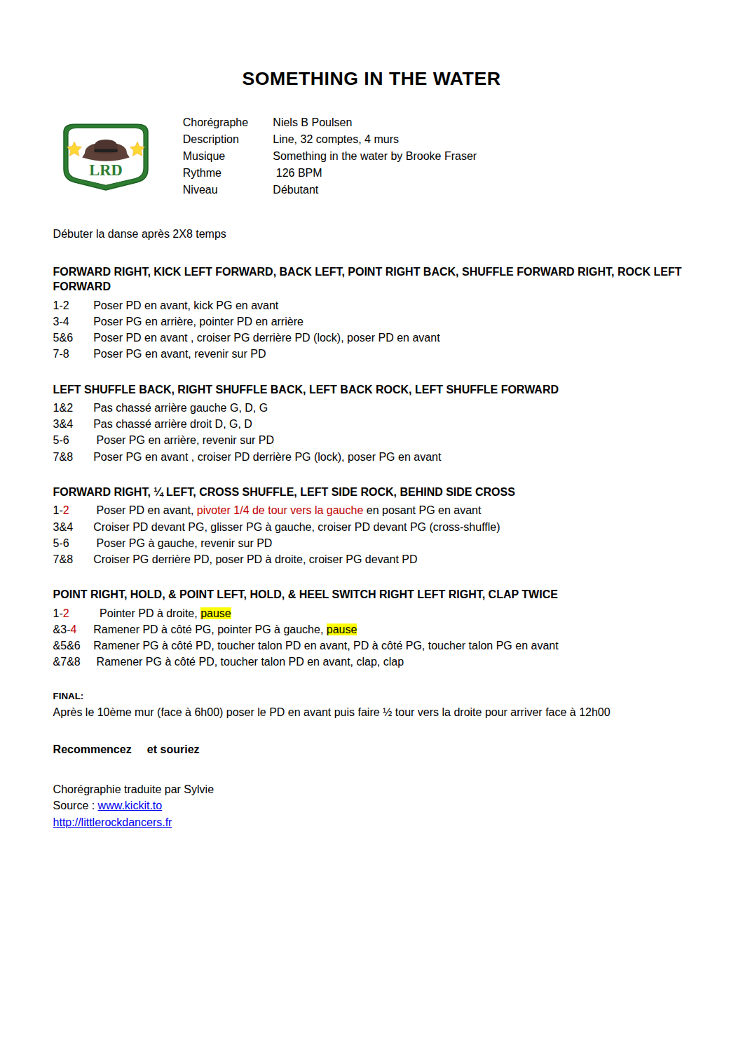SOMETHING IN THE WATER
LRD
| Chorégraphe | Niels B Poulsen |
| Description | Line, 32 comptes, 4 murs |
| Musique | Something in the water by Brooke Fraser |
| Rythme | 126 BPM |
| Niveau | Débutant |
Débuter la danse après 2X8 temps
FORWARD RIGHT, KICK LEFT FORWARD, BACK LEFT, POINT RIGHT BACK, SHUFFLE FORWARD RIGHT, ROCK LEFT FORWARD
1-2 Poser PD en avant, kick PG en avant
3-4 Poser PG en arrière, pointer PD en arrière
5&6 Poser PD en avant , croiser PG derrière PD (lock), poser PD en avant
7-8 Poser PG en avant, revenir sur PD
LEFT SHUFFLE BACK, RIGHT SHUFFLE BACK, LEFT BACK ROCK, LEFT SHUFFLE FORWARD
1&2 Pas chassé arrière gauche G, D, G
3&4 Pas chassé arrière droit D, G, D
5-6 Poser PG en arrière, revenir sur PD
7&8 Poser PG en avant , croiser PD derrière PG (lock), poser PG en avant
FORWARD RIGHT, ¼ LEFT, CROSS SHUFFLE, LEFT SIDE ROCK, BEHIND SIDE CROSS
1-2 Poser PD en avant, pivoter 1/4 de tour vers la gauche en posant PG en avant
3&4 Croiser PD devant PG, glisser PG à gauche, croiser PD devant PG (cross-shuffle)
5-6 Poser PG à gauche, revenir sur PD
7&8 Croiser PG derrière PD, poser PD à droite, croiser PG devant PD
POINT RIGHT, HOLD, & POINT LEFT, HOLD, & HEEL SWITCH RIGHT LEFT RIGHT, CLAP TWICE
1-2 Pointer PD à droite, pause
&3-4 Ramener PD à côté PG, pointer PG à gauche, pause
&5&6 Ramener PG à côté PD, toucher talon PD en avant, PD à côté PG, toucher talon PG en avant
&7&8 Ramener PG à côté PD, toucher talon PD en avant, clap, clap
FINAL:
Après le 10ème mur (face à 6h00) poser le PD en avant puis faire ½ tour vers la droite pour arriver face à 12h00
Recommencez et souriez
Chorégraphie traduite par Sylvie
Source : www.kickit.to
http://littlerockdancers.fr